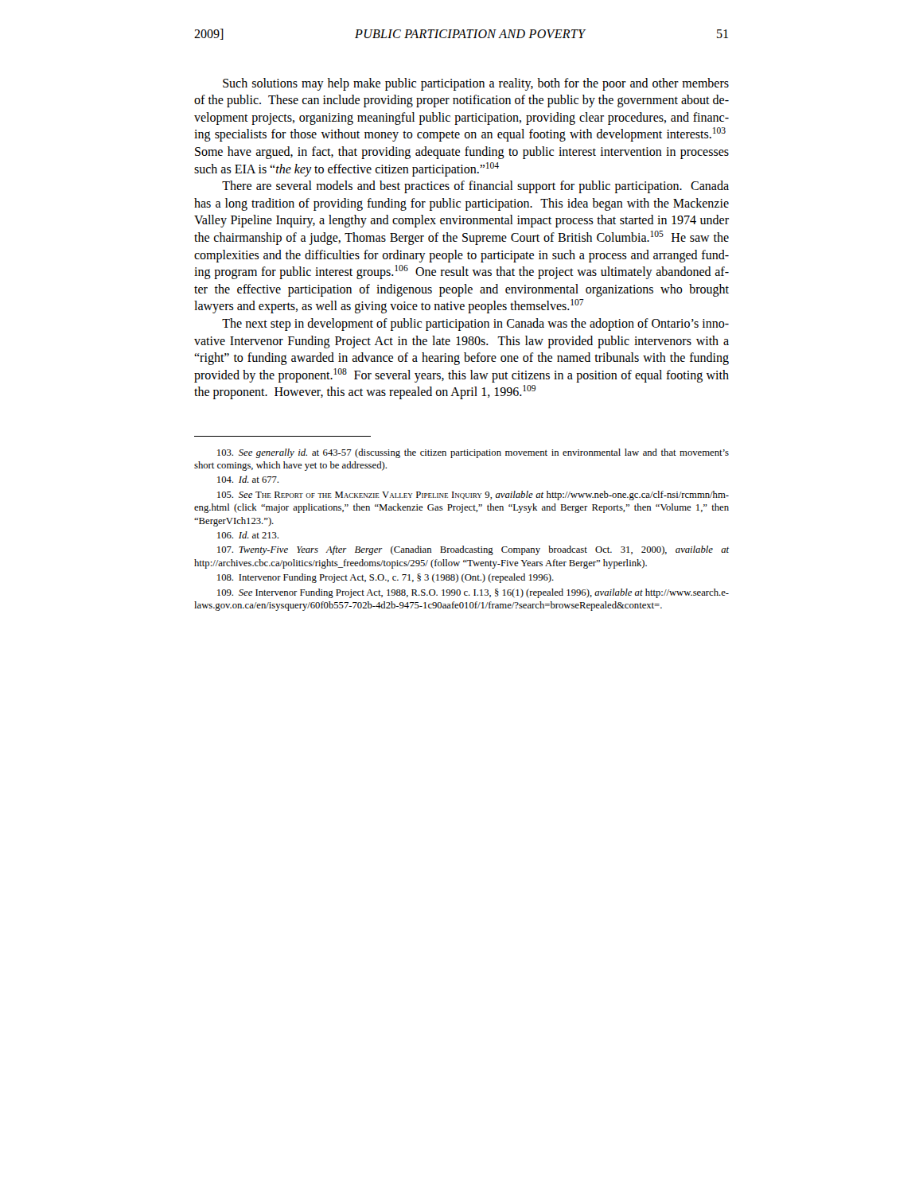2009] PUBLIC PARTICIPATION AND POVERTY 51
Such solutions may help make public participation a reality, both for the poor and other members of the public. These can include providing proper notification of the public by the government about development projects, organizing meaningful public participation, providing clear procedures, and financing specialists for those without money to compete on an equal footing with development interests.103 Some have argued, in fact, that providing adequate funding to public interest intervention in processes such as EIA is “the key to effective citizen participation.”104
There are several models and best practices of financial support for public participation. Canada has a long tradition of providing funding for public participation. This idea began with the Mackenzie Valley Pipeline Inquiry, a lengthy and complex environmental impact process that started in 1974 under the chairmanship of a judge, Thomas Berger of the Supreme Court of British Columbia.105 He saw the complexities and the difficulties for ordinary people to participate in such a process and arranged funding program for public interest groups.106 One result was that the project was ultimately abandoned after the effective participation of indigenous people and environmental organizations who brought lawyers and experts, as well as giving voice to native peoples them­selves.107
The next step in development of public participation in Canada was the adoption of Ontario’s innovative Intervenor Funding Project Act in the late 1980s. This law provided public intervenors with a “right” to funding awarded in advance of a hearing before one of the named tribunals with the funding provided by the proponent.108 For several years, this law put citizens in a position of equal footing with the proponent. However, this act was repealed on April 1, 1996.109
103. See generally id. at 643-57 (discussing the citizen participation movement in environ­mental law and that movement’s short comings, which have yet to be addressed).
104. Id. at 677.
105. See The Report of the Mackenzie Valley Pipeline Inquiry 9, available at http://www.neb-one.gc.ca/clf-nsi/rcmmn/hm-eng.html (click “major applications,” then “Mackenzie Gas Project,” then “Lysyk and Berger Reports,” then “Volume 1,” then “BergerVIch123.”).
106. Id. at 213.
107. Twenty-Five Years After Berger (Canadian Broadcasting Company broadcast Oct. 31, 2000), available at http://archives.cbc.ca/politics/rights_freedoms/topics/295/ (follow “Twenty-Five Years After Berger” hyperlink).
108. Intervenor Funding Project Act, S.O., c. 71, § 3 (1988) (Ont.) (repealed 1996).
109. See Intervenor Funding Project Act, 1988, R.S.O. 1990 c. I.13, § 16(1) (repealed 1996), available at http://www.search.e-laws.gov.on.ca/en/isysquery/60f0b557-702b-4d2b-9475-1c90aafe010f/1/frame/?search=browseRepealed&context=.